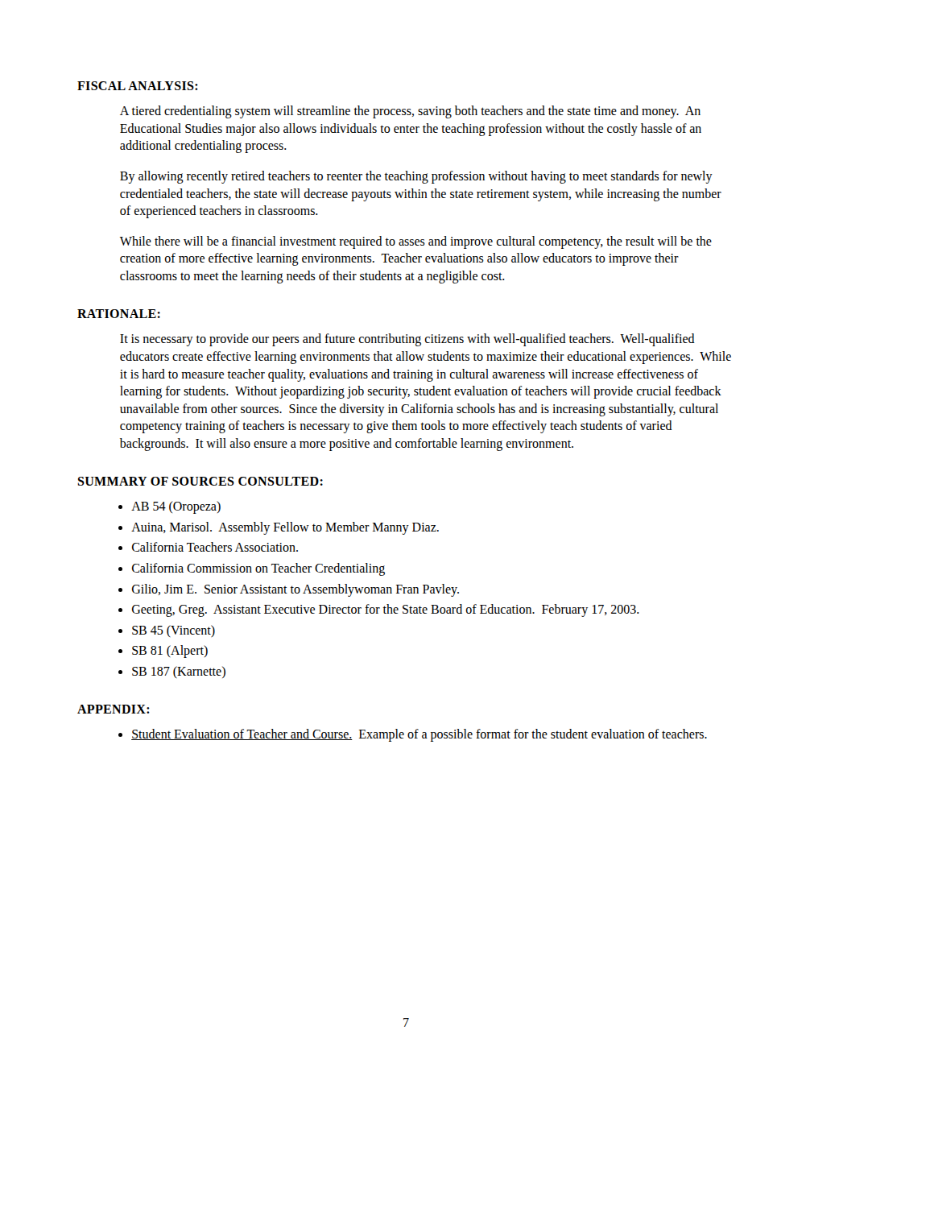FISCAL ANALYSIS:
A tiered credentialing system will streamline the process, saving both teachers and the state time and money. An Educational Studies major also allows individuals to enter the teaching profession without the costly hassle of an additional credentialing process.
By allowing recently retired teachers to reenter the teaching profession without having to meet standards for newly credentialed teachers, the state will decrease payouts within the state retirement system, while increasing the number of experienced teachers in classrooms.
While there will be a financial investment required to asses and improve cultural competency, the result will be the creation of more effective learning environments. Teacher evaluations also allow educators to improve their classrooms to meet the learning needs of their students at a negligible cost.
RATIONALE:
It is necessary to provide our peers and future contributing citizens with well-qualified teachers. Well-qualified educators create effective learning environments that allow students to maximize their educational experiences. While it is hard to measure teacher quality, evaluations and training in cultural awareness will increase effectiveness of learning for students. Without jeopardizing job security, student evaluation of teachers will provide crucial feedback unavailable from other sources. Since the diversity in California schools has and is increasing substantially, cultural competency training of teachers is necessary to give them tools to more effectively teach students of varied backgrounds. It will also ensure a more positive and comfortable learning environment.
SUMMARY OF SOURCES CONSULTED:
AB 54 (Oropeza)
Auina, Marisol. Assembly Fellow to Member Manny Diaz.
California Teachers Association.
California Commission on Teacher Credentialing
Gilio, Jim E. Senior Assistant to Assemblywoman Fran Pavley.
Geeting, Greg. Assistant Executive Director for the State Board of Education. February 17, 2003.
SB 45 (Vincent)
SB 81 (Alpert)
SB 187 (Karnette)
APPENDIX:
Student Evaluation of Teacher and Course. Example of a possible format for the student evaluation of teachers.
7